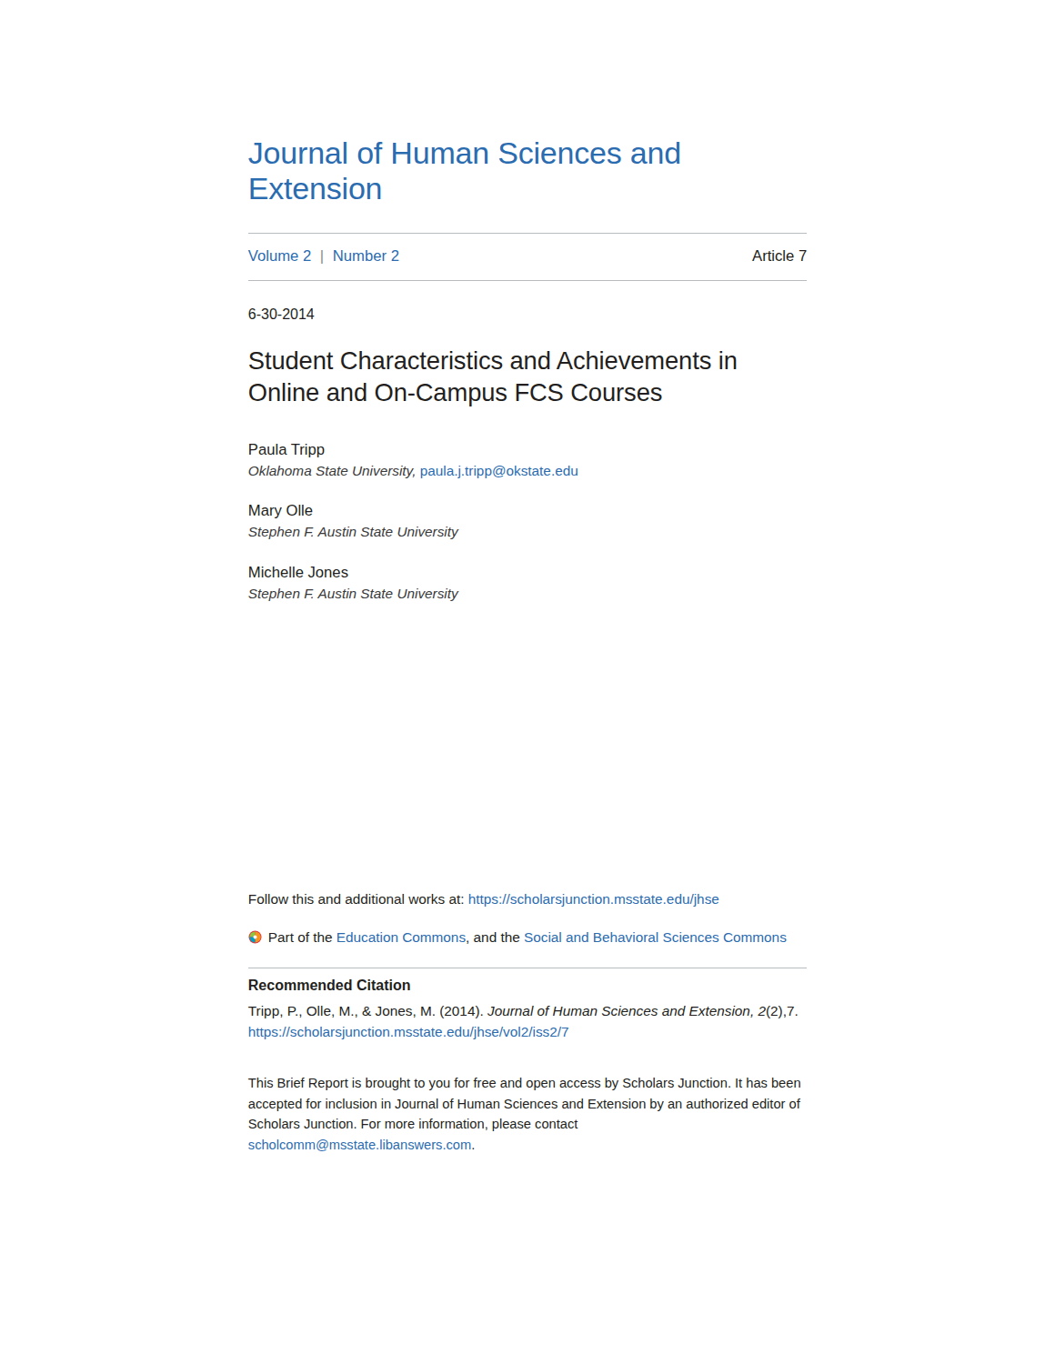Journal of Human Sciences and Extension
Volume 2|Number 2
Article 7
6-30-2014
Student Characteristics and Achievements in Online and On-Campus FCS Courses
Paula Tripp
Oklahoma State University, paula.j.tripp@okstate.edu
Mary Olle
Stephen F. Austin State University
Michelle Jones
Stephen F. Austin State University
Follow this and additional works at: https://scholarsjunction.msstate.edu/jhse
Part of the Education Commons, and the Social and Behavioral Sciences Commons
Recommended Citation
Tripp, P., Olle, M., & Jones, M. (2014). Journal of Human Sciences and Extension, 2(2),7.
https://scholarsjunction.msstate.edu/jhse/vol2/iss2/7
This Brief Report is brought to you for free and open access by Scholars Junction. It has been accepted for inclusion in Journal of Human Sciences and Extension by an authorized editor of Scholars Junction. For more information, please contact scholcomm@msstate.libanswers.com.